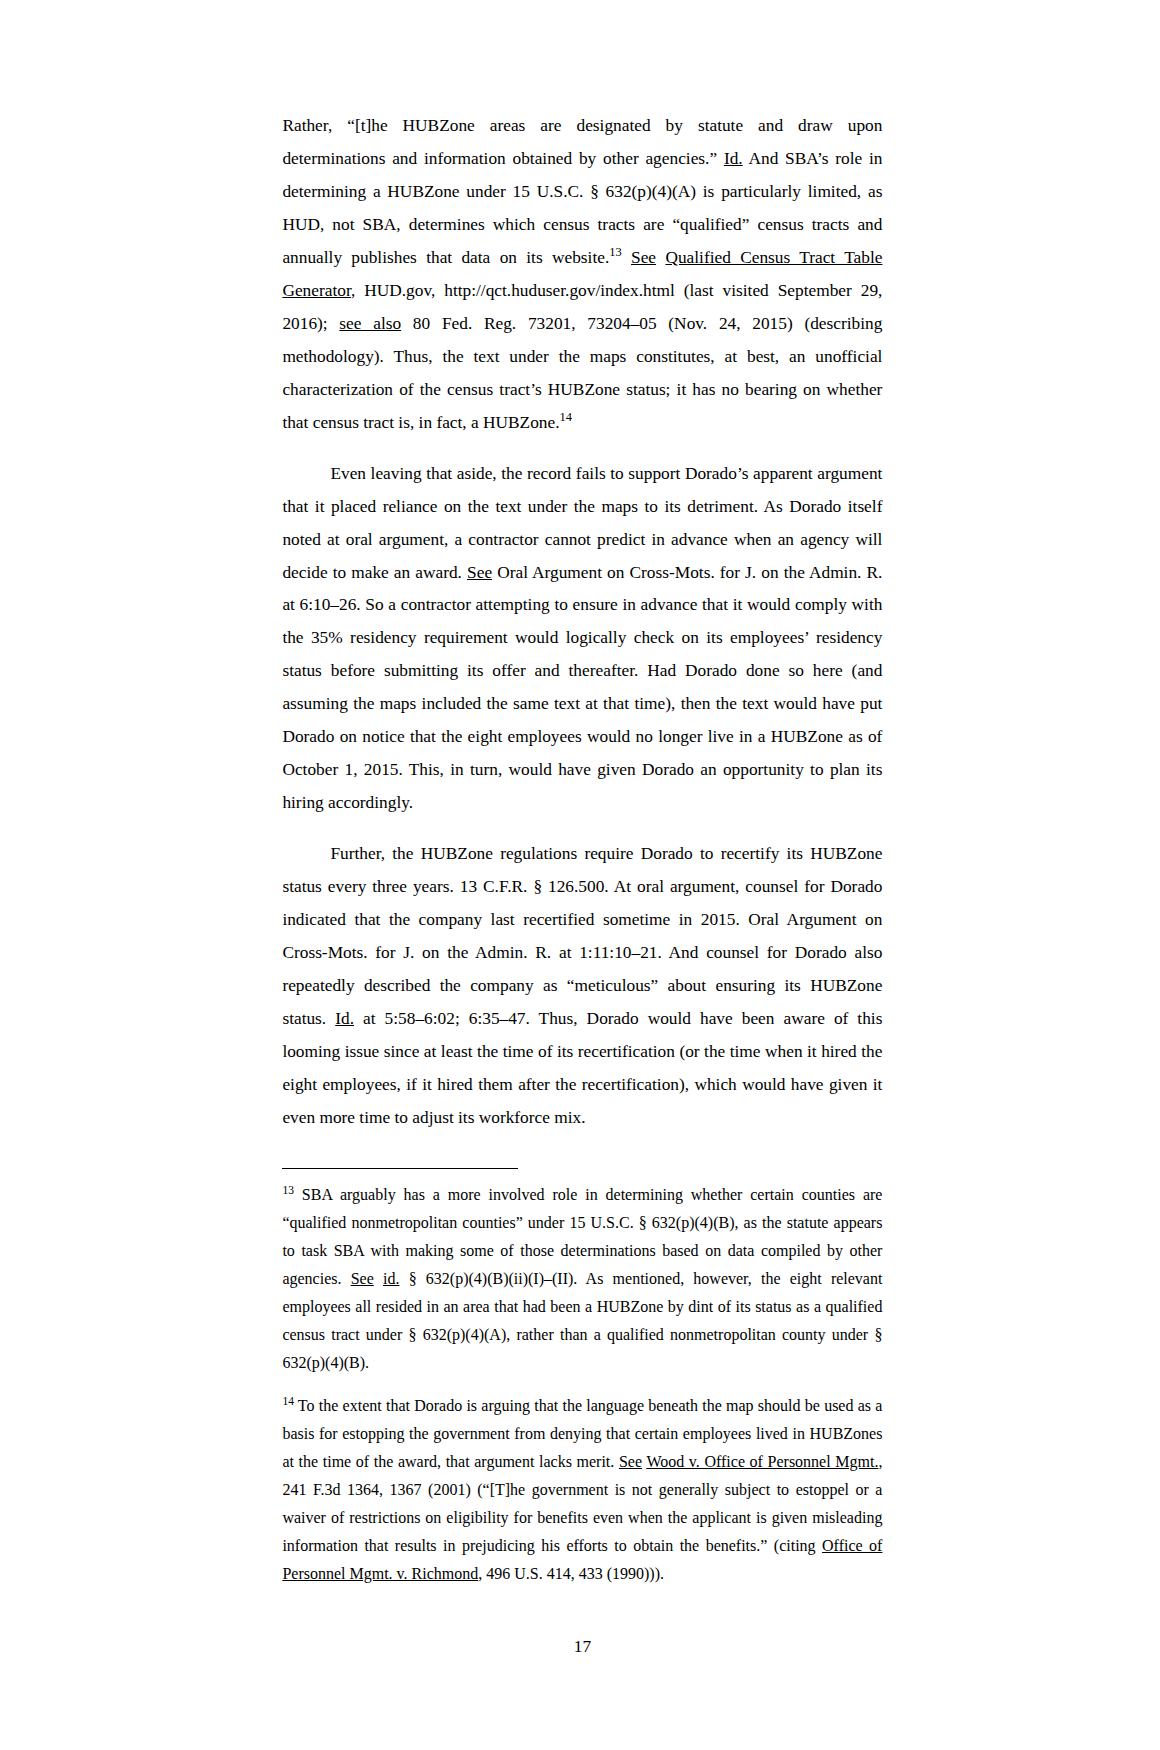Rather, “[t]he HUBZone areas are designated by statute and draw upon determinations and information obtained by other agencies.” Id. And SBA’s role in determining a HUBZone under 15 U.S.C. § 632(p)(4)(A) is particularly limited, as HUD, not SBA, determines which census tracts are “qualified” census tracts and annually publishes that data on its website.13 See Qualified Census Tract Table Generator, HUD.gov, http://qct.huduser.gov/index.html (last visited September 29, 2016); see also 80 Fed. Reg. 73201, 73204–05 (Nov. 24, 2015) (describing methodology). Thus, the text under the maps constitutes, at best, an unofficial characterization of the census tract’s HUBZone status; it has no bearing on whether that census tract is, in fact, a HUBZone.14
Even leaving that aside, the record fails to support Dorado’s apparent argument that it placed reliance on the text under the maps to its detriment. As Dorado itself noted at oral argument, a contractor cannot predict in advance when an agency will decide to make an award. See Oral Argument on Cross-Mots. for J. on the Admin. R. at 6:10–26. So a contractor attempting to ensure in advance that it would comply with the 35% residency requirement would logically check on its employees’ residency status before submitting its offer and thereafter. Had Dorado done so here (and assuming the maps included the same text at that time), then the text would have put Dorado on notice that the eight employees would no longer live in a HUBZone as of October 1, 2015. This, in turn, would have given Dorado an opportunity to plan its hiring accordingly.
Further, the HUBZone regulations require Dorado to recertify its HUBZone status every three years. 13 C.F.R. § 126.500. At oral argument, counsel for Dorado indicated that the company last recertified sometime in 2015. Oral Argument on Cross-Mots. for J. on the Admin. R. at 1:11:10–21. And counsel for Dorado also repeatedly described the company as “meticulous” about ensuring its HUBZone status. Id. at 5:58–6:02; 6:35–47. Thus, Dorado would have been aware of this looming issue since at least the time of its recertification (or the time when it hired the eight employees, if it hired them after the recertification), which would have given it even more time to adjust its workforce mix.
13 SBA arguably has a more involved role in determining whether certain counties are “qualified nonmetropolitan counties” under 15 U.S.C. § 632(p)(4)(B), as the statute appears to task SBA with making some of those determinations based on data compiled by other agencies. See id. § 632(p)(4)(B)(ii)(I)–(II). As mentioned, however, the eight relevant employees all resided in an area that had been a HUBZone by dint of its status as a qualified census tract under § 632(p)(4)(A), rather than a qualified nonmetropolitan county under § 632(p)(4)(B).
14 To the extent that Dorado is arguing that the language beneath the map should be used as a basis for estopping the government from denying that certain employees lived in HUBZones at the time of the award, that argument lacks merit. See Wood v. Office of Personnel Mgmt., 241 F.3d 1364, 1367 (2001) (“[T]he government is not generally subject to estoppel or a waiver of restrictions on eligibility for benefits even when the applicant is given misleading information that results in prejudicing his efforts to obtain the benefits.” (citing Office of Personnel Mgmt. v. Richmond, 496 U.S. 414, 433 (1990))).
17